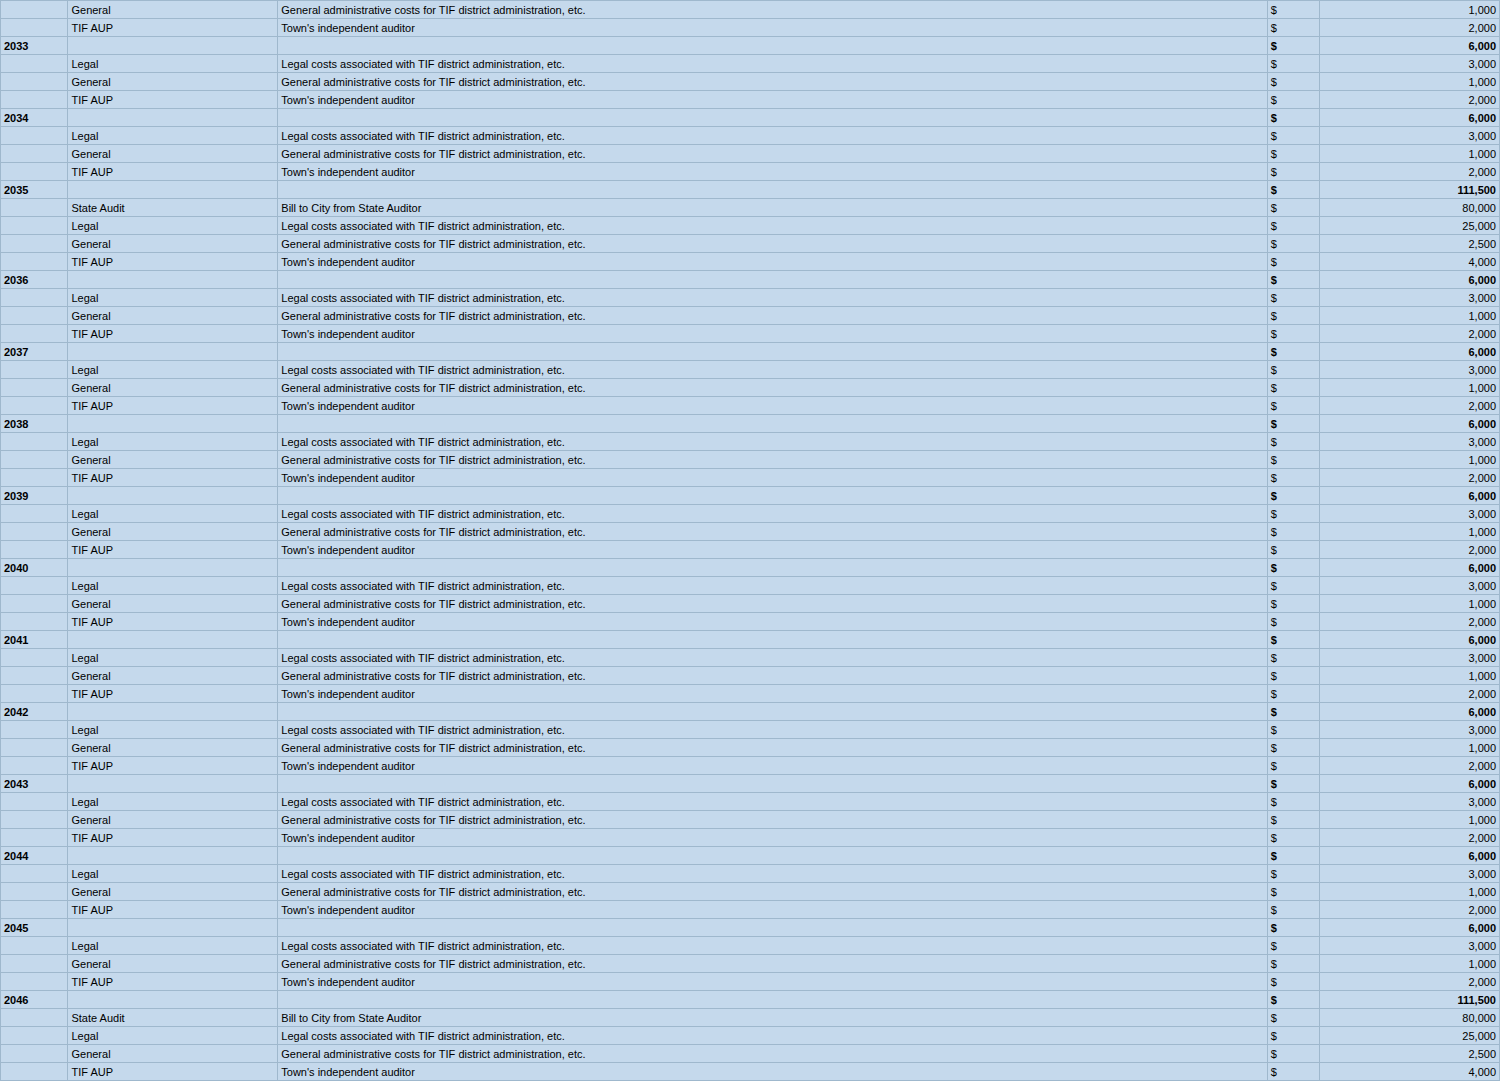| | General | General administrative costs for TIF district administration, etc. | $ | 1,000 |
| | TIF AUP | Town's independent auditor | $ | 2,000 |
| 2033 | | | $ | 6,000 |
| | Legal | Legal costs associated with TIF district administration, etc. | $ | 3,000 |
| | General | General administrative costs for TIF district administration, etc. | $ | 1,000 |
| | TIF AUP | Town's independent auditor | $ | 2,000 |
| 2034 | | | $ | 6,000 |
| | Legal | Legal costs associated with TIF district administration, etc. | $ | 3,000 |
| | General | General administrative costs for TIF district administration, etc. | $ | 1,000 |
| | TIF AUP | Town's independent auditor | $ | 2,000 |
| 2035 | | | $ | 111,500 |
| | State Audit | Bill to City from State Auditor | $ | 80,000 |
| | Legal | Legal costs associated with TIF district administration, etc. | $ | 25,000 |
| | General | General administrative costs for TIF district administration, etc. | $ | 2,500 |
| | TIF AUP | Town's independent auditor | $ | 4,000 |
| 2036 | | | $ | 6,000 |
| | Legal | Legal costs associated with TIF district administration, etc. | $ | 3,000 |
| | General | General administrative costs for TIF district administration, etc. | $ | 1,000 |
| | TIF AUP | Town's independent auditor | $ | 2,000 |
| 2037 | | | $ | 6,000 |
| | Legal | Legal costs associated with TIF district administration, etc. | $ | 3,000 |
| | General | General administrative costs for TIF district administration, etc. | $ | 1,000 |
| | TIF AUP | Town's independent auditor | $ | 2,000 |
| 2038 | | | $ | 6,000 |
| | Legal | Legal costs associated with TIF district administration, etc. | $ | 3,000 |
| | General | General administrative costs for TIF district administration, etc. | $ | 1,000 |
| | TIF AUP | Town's independent auditor | $ | 2,000 |
| 2039 | | | $ | 6,000 |
| | Legal | Legal costs associated with TIF district administration, etc. | $ | 3,000 |
| | General | General administrative costs for TIF district administration, etc. | $ | 1,000 |
| | TIF AUP | Town's independent auditor | $ | 2,000 |
| 2040 | | | $ | 6,000 |
| | Legal | Legal costs associated with TIF district administration, etc. | $ | 3,000 |
| | General | General administrative costs for TIF district administration, etc. | $ | 1,000 |
| | TIF AUP | Town's independent auditor | $ | 2,000 |
| 2041 | | | $ | 6,000 |
| | Legal | Legal costs associated with TIF district administration, etc. | $ | 3,000 |
| | General | General administrative costs for TIF district administration, etc. | $ | 1,000 |
| | TIF AUP | Town's independent auditor | $ | 2,000 |
| 2042 | | | $ | 6,000 |
| | Legal | Legal costs associated with TIF district administration, etc. | $ | 3,000 |
| | General | General administrative costs for TIF district administration, etc. | $ | 1,000 |
| | TIF AUP | Town's independent auditor | $ | 2,000 |
| 2043 | | | $ | 6,000 |
| | Legal | Legal costs associated with TIF district administration, etc. | $ | 3,000 |
| | General | General administrative costs for TIF district administration, etc. | $ | 1,000 |
| | TIF AUP | Town's independent auditor | $ | 2,000 |
| 2044 | | | $ | 6,000 |
| | Legal | Legal costs associated with TIF district administration, etc. | $ | 3,000 |
| | General | General administrative costs for TIF district administration, etc. | $ | 1,000 |
| | TIF AUP | Town's independent auditor | $ | 2,000 |
| 2045 | | | $ | 6,000 |
| | Legal | Legal costs associated with TIF district administration, etc. | $ | 3,000 |
| | General | General administrative costs for TIF district administration, etc. | $ | 1,000 |
| | TIF AUP | Town's independent auditor | $ | 2,000 |
| 2046 | | | $ | 111,500 |
| | State Audit | Bill to City from State Auditor | $ | 80,000 |
| | Legal | Legal costs associated with TIF district administration, etc. | $ | 25,000 |
| | General | General administrative costs for TIF district administration, etc. | $ | 2,500 |
| | TIF AUP | Town's independent auditor | $ | 4,000 |